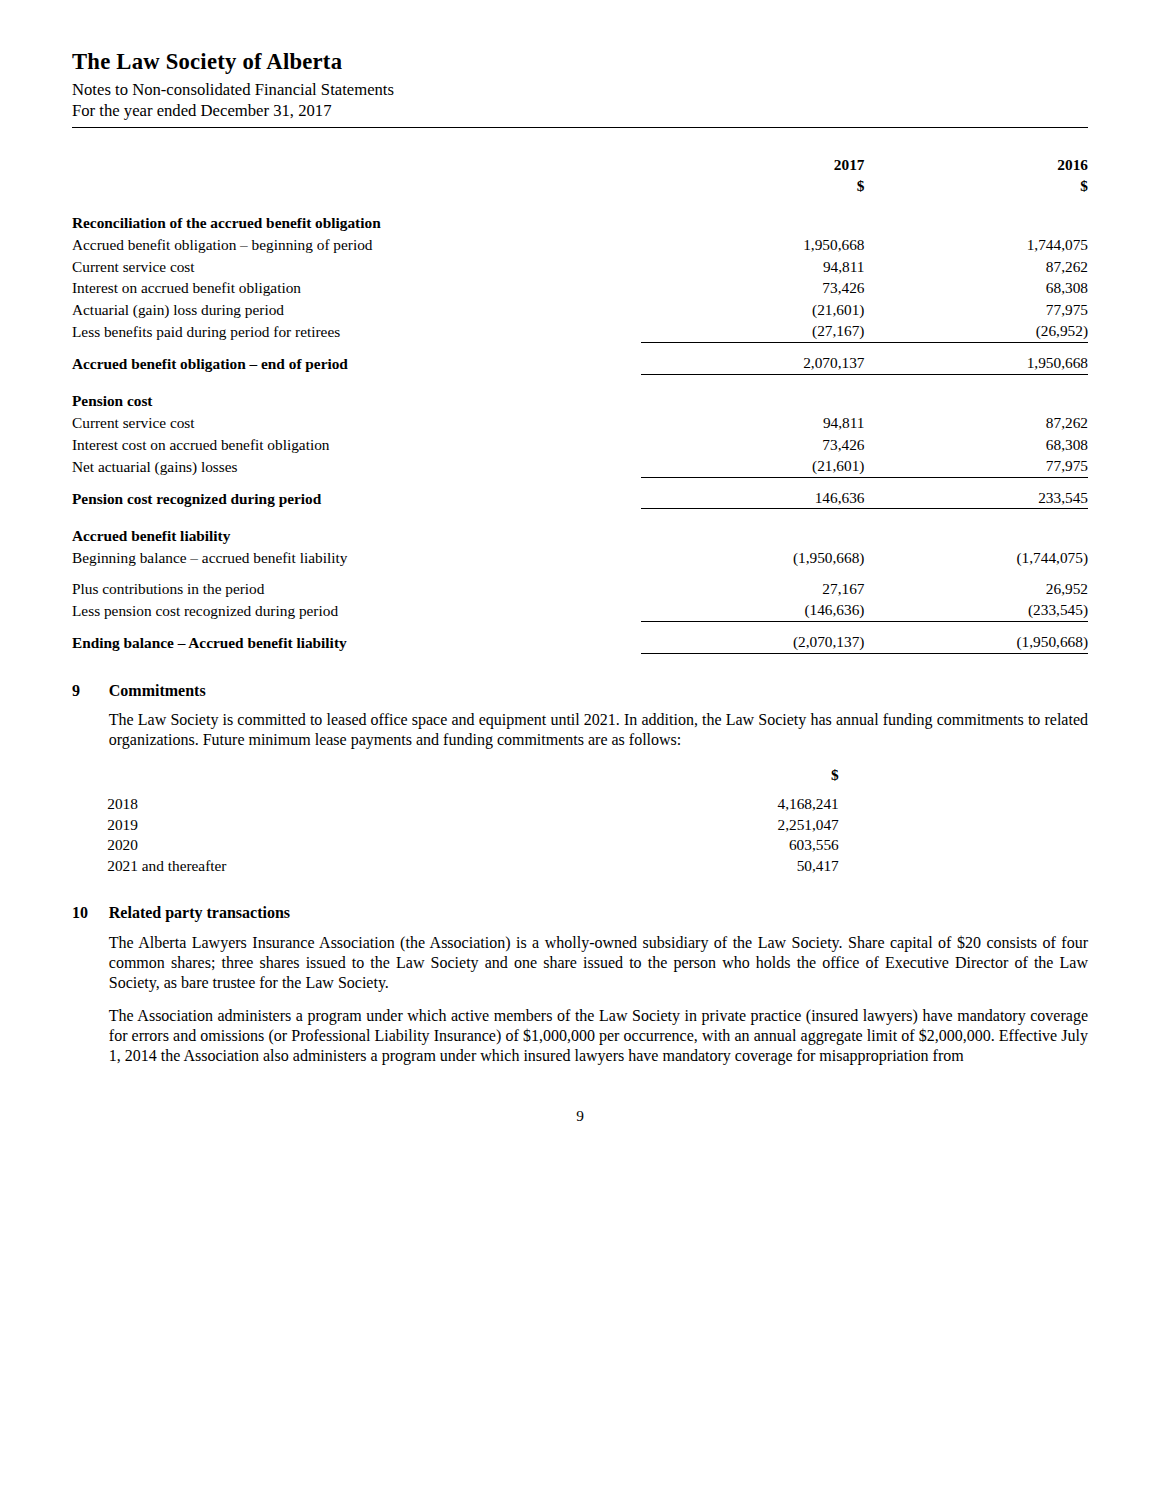The Law Society of Alberta
Notes to Non-consolidated Financial Statements
For the year ended December 31, 2017
| | 2017 | 2016 |
| | $ | $ |
| Reconciliation of the accrued benefit obligation | | |
| Accrued benefit obligation – beginning of period | 1,950,668 | 1,744,075 |
| Current service cost | 94,811 | 87,262 |
| Interest on accrued benefit obligation | 73,426 | 68,308 |
| Actuarial (gain) loss during period | (21,601) | 77,975 |
| Less benefits paid during period for retirees | (27,167) | (26,952) |
| Accrued benefit obligation – end of period | 2,070,137 | 1,950,668 |
| Pension cost | | |
| Current service cost | 94,811 | 87,262 |
| Interest cost on accrued benefit obligation | 73,426 | 68,308 |
| Net actuarial (gains) losses | (21,601) | 77,975 |
| Pension cost recognized during period | 146,636 | 233,545 |
| Accrued benefit liability | | |
| Beginning balance – accrued benefit liability | (1,950,668) | (1,744,075) |
| Plus contributions in the period | 27,167 | 26,952 |
| Less pension cost recognized during period | (146,636) | (233,545) |
| Ending balance – Accrued benefit liability | (2,070,137) | (1,950,668) |
9 Commitments
The Law Society is committed to leased office space and equipment until 2021. In addition, the Law Society has annual funding commitments to related organizations. Future minimum lease payments and funding commitments are as follows:
| | $ |
| 2018 | 4,168,241 |
| 2019 | 2,251,047 |
| 2020 | 603,556 |
| 2021 and thereafter | 50,417 |
10 Related party transactions
The Alberta Lawyers Insurance Association (the Association) is a wholly-owned subsidiary of the Law Society. Share capital of $20 consists of four common shares; three shares issued to the Law Society and one share issued to the person who holds the office of Executive Director of the Law Society, as bare trustee for the Law Society.
The Association administers a program under which active members of the Law Society in private practice (insured lawyers) have mandatory coverage for errors and omissions (or Professional Liability Insurance) of $1,000,000 per occurrence, with an annual aggregate limit of $2,000,000. Effective July 1, 2014 the Association also administers a program under which insured lawyers have mandatory coverage for misappropriation from
9